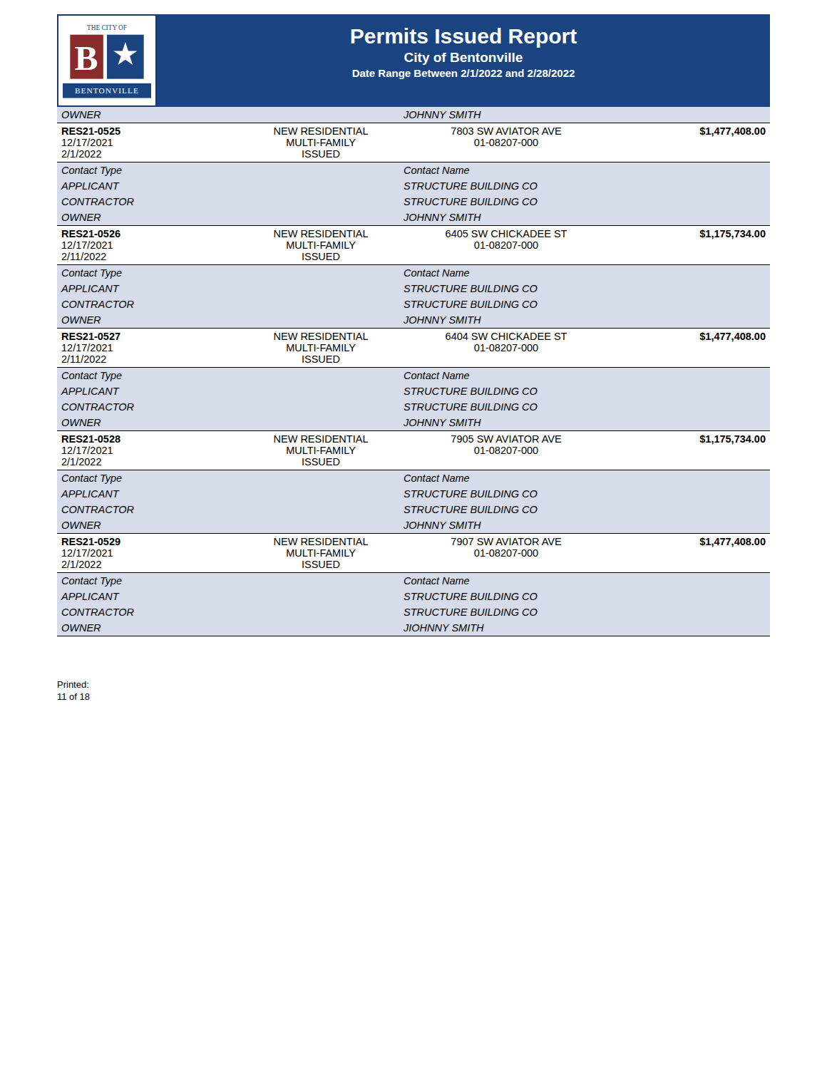THE CITY OF B BENTONVILLE
Permits Issued Report
City of Bentonville
Date Range Between 2/1/2022 and 2/28/2022
| OWNER | | JOHNNY SMITH | |
| RES21-0525 12/17/2021 2/1/2022 | NEW RESIDENTIAL MULTI-FAMILY ISSUED | 7803 SW AVIATOR AVE 01-08207-000 | $1,477,408.00 |
| Contact Type | | Contact Name | |
| APPLICANT | | STRUCTURE BUILDING CO | |
| CONTRACTOR | | STRUCTURE BUILDING CO | |
| OWNER | | JOHNNY SMITH | |
| RES21-0526 12/17/2021 2/11/2022 | NEW RESIDENTIAL MULTI-FAMILY ISSUED | 6405 SW CHICKADEE ST 01-08207-000 | $1,175,734.00 |
| Contact Type | | Contact Name | |
| APPLICANT | | STRUCTURE BUILDING CO | |
| CONTRACTOR | | STRUCTURE BUILDING CO | |
| OWNER | | JOHNNY SMITH | |
| RES21-0527 12/17/2021 2/11/2022 | NEW RESIDENTIAL MULTI-FAMILY ISSUED | 6404 SW CHICKADEE ST 01-08207-000 | $1,477,408.00 |
| Contact Type | | Contact Name | |
| APPLICANT | | STRUCTURE BUILDING CO | |
| CONTRACTOR | | STRUCTURE BUILDING CO | |
| OWNER | | JOHNNY SMITH | |
| RES21-0528 12/17/2021 2/1/2022 | NEW RESIDENTIAL MULTI-FAMILY ISSUED | 7905 SW AVIATOR AVE 01-08207-000 | $1,175,734.00 |
| Contact Type | | Contact Name | |
| APPLICANT | | STRUCTURE BUILDING CO | |
| CONTRACTOR | | STRUCTURE BUILDING CO | |
| OWNER | | JOHNNY SMITH | |
| RES21-0529 12/17/2021 2/1/2022 | NEW RESIDENTIAL MULTI-FAMILY ISSUED | 7907 SW AVIATOR AVE 01-08207-000 | $1,477,408.00 |
| Contact Type | | Contact Name | |
| APPLICANT | | STRUCTURE BUILDING CO | |
| CONTRACTOR | | STRUCTURE BUILDING CO | |
| OWNER | | JIOHNNY SMITH | |
Printed:
11 of 18